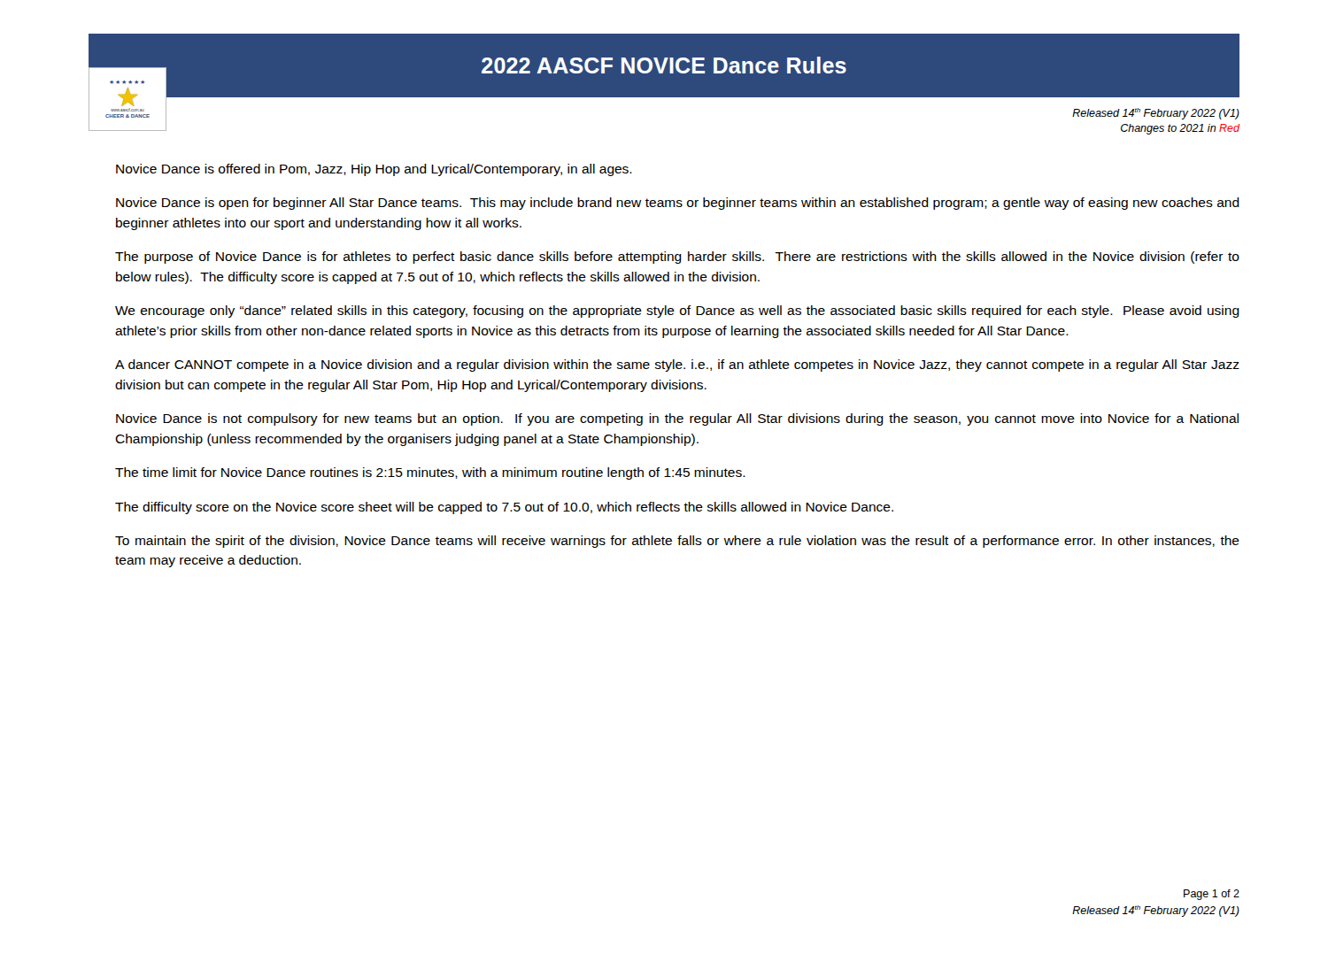2022 AASCF NOVICE Dance Rules
★★★★★★
★
www.aascf.com.au
CHEER & DANCE
Released 14th February 2022 (V1)
Changes to 2021 in Red
Novice Dance is offered in Pom, Jazz, Hip Hop and Lyrical/Contemporary, in all ages.
Novice Dance is open for beginner All Star Dance teams. This may include brand new teams or beginner teams within an established program; a gentle way of easing new coaches and beginner athletes into our sport and understanding how it all works.
The purpose of Novice Dance is for athletes to perfect basic dance skills before attempting harder skills. There are restrictions with the skills allowed in the Novice division (refer to below rules). The difficulty score is capped at 7.5 out of 10, which reflects the skills allowed in the division.
We encourage only “dance” related skills in this category, focusing on the appropriate style of Dance as well as the associated basic skills required for each style. Please avoid using athlete’s prior skills from other non-dance related sports in Novice as this detracts from its purpose of learning the associated skills needed for All Star Dance.
A dancer CANNOT compete in a Novice division and a regular division within the same style. i.e., if an athlete competes in Novice Jazz, they cannot compete in a regular All Star Jazz division but can compete in the regular All Star Pom, Hip Hop and Lyrical/Contemporary divisions.
Novice Dance is not compulsory for new teams but an option. If you are competing in the regular All Star divisions during the season, you cannot move into Novice for a National Championship (unless recommended by the organisers judging panel at a State Championship).
The time limit for Novice Dance routines is 2:15 minutes, with a minimum routine length of 1:45 minutes.
The difficulty score on the Novice score sheet will be capped to 7.5 out of 10.0, which reflects the skills allowed in Novice Dance.
To maintain the spirit of the division, Novice Dance teams will receive warnings for athlete falls or where a rule violation was the result of a performance error. In other instances, the team may receive a deduction.
Page 1 of 2
Released 14th February 2022 (V1)